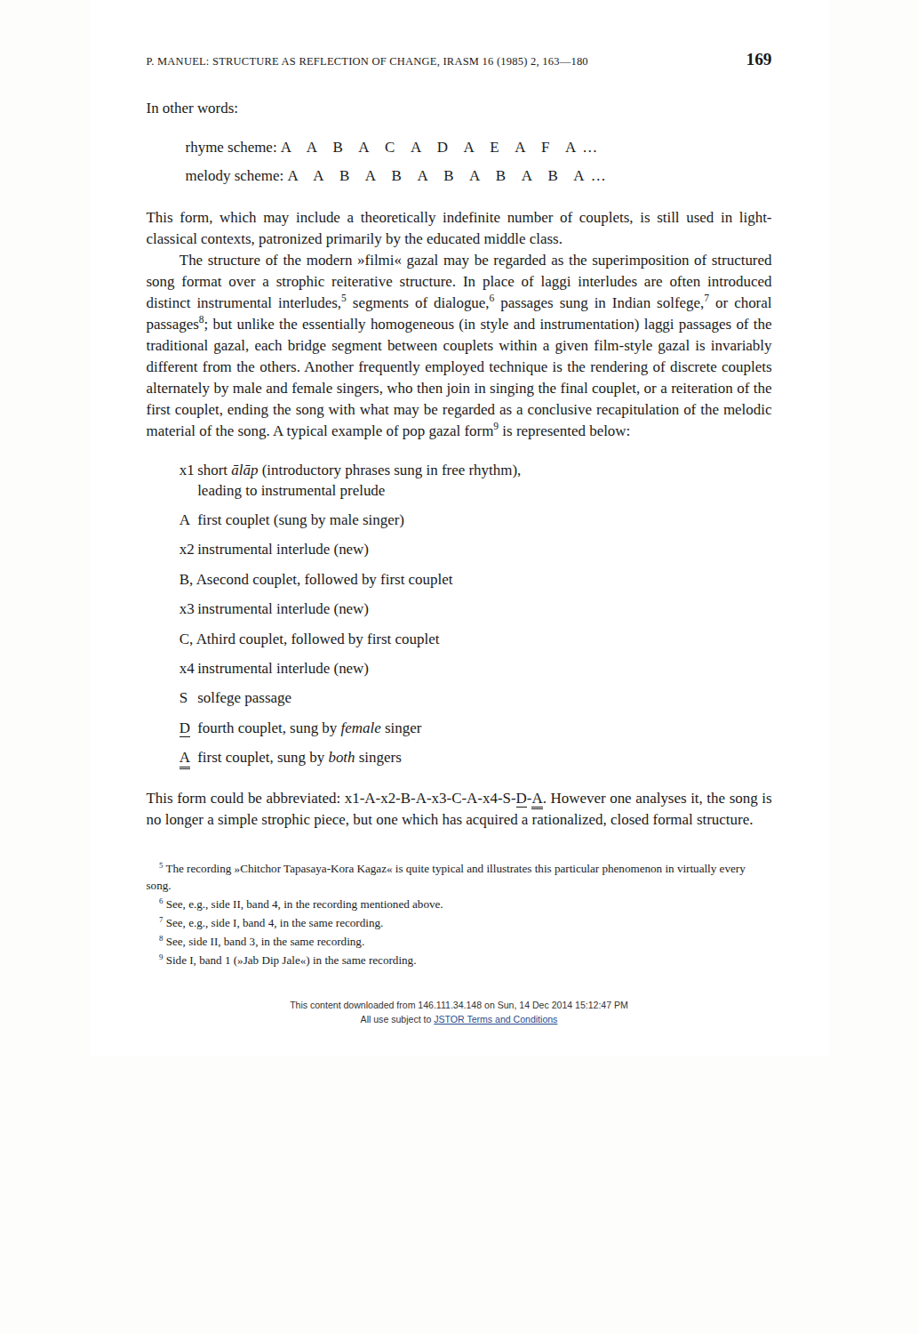P. Manuel: Structure as Reflection of Change, IRASM 16 (1985) 2, 163—180 169
In other words:
rhyme scheme: A A B A C A D A E A F A…
melody scheme: A A B A B A B A B A B A…
This form, which may include a theoretically indefinite number of couplets, is still used in light-classical contexts, patronized primarily by the educated middle class.
The structure of the modern »filmi« gazal may be regarded as the superimposition of structured song format over a strophic reiterative structure. In place of laggi interludes are often introduced distinct instrumental interludes,5 segments of dialogue,6 passages sung in Indian solfege,7 or choral passages8; but unlike the essentially homogeneous (in style and instrumentation) laggi passages of the traditional gazal, each bridge segment between couplets within a given film-style gazal is invariably different from the others. Another frequently employed technique is the rendering of discrete couplets alternately by male and female singers, who then join in singing the final couplet, or a reiteration of the first couplet, ending the song with what may be regarded as a conclusive recapitulation of the melodic material of the song. A typical example of pop gazal form9 is represented below:
x1 short ālāp (introductory phrases sung in free rhythm),leading to instrumental prelude
Afirst couplet (sung by male singer)
x2 instrumental interlude (new)
B, A second couplet, followed by first couplet
x3 instrumental interlude (new)
C, A third couplet, followed by first couplet
x4 instrumental interlude (new)
Ssolfege passage
Dfourth couplet, sung by female singer
Afirst couplet, sung by both singers
This form could be abbreviated: x1-A-x2-B-A-x3-C-A-x4-S-D-A. However one analyses it, the song is no longer a simple strophic piece, but one which has acquired a rationalized, closed formal structure.
5 The recording »Chitchor Tapasaya-Kora Kagaz« is quite typical and illustrates this particular phenomenon in virtually every song.
6 See, e.g., side II, band 4, in the recording mentioned above.
7 See, e.g., side I, band 4, in the same recording.
8 See, side II, band 3, in the same recording.
9 Side I, band 1 (»Jab Dip Jale«) in the same recording.
This content downloaded from 146.111.34.148 on Sun, 14 Dec 2014 15:12:47 PM
All use subject to JSTOR Terms and Conditions